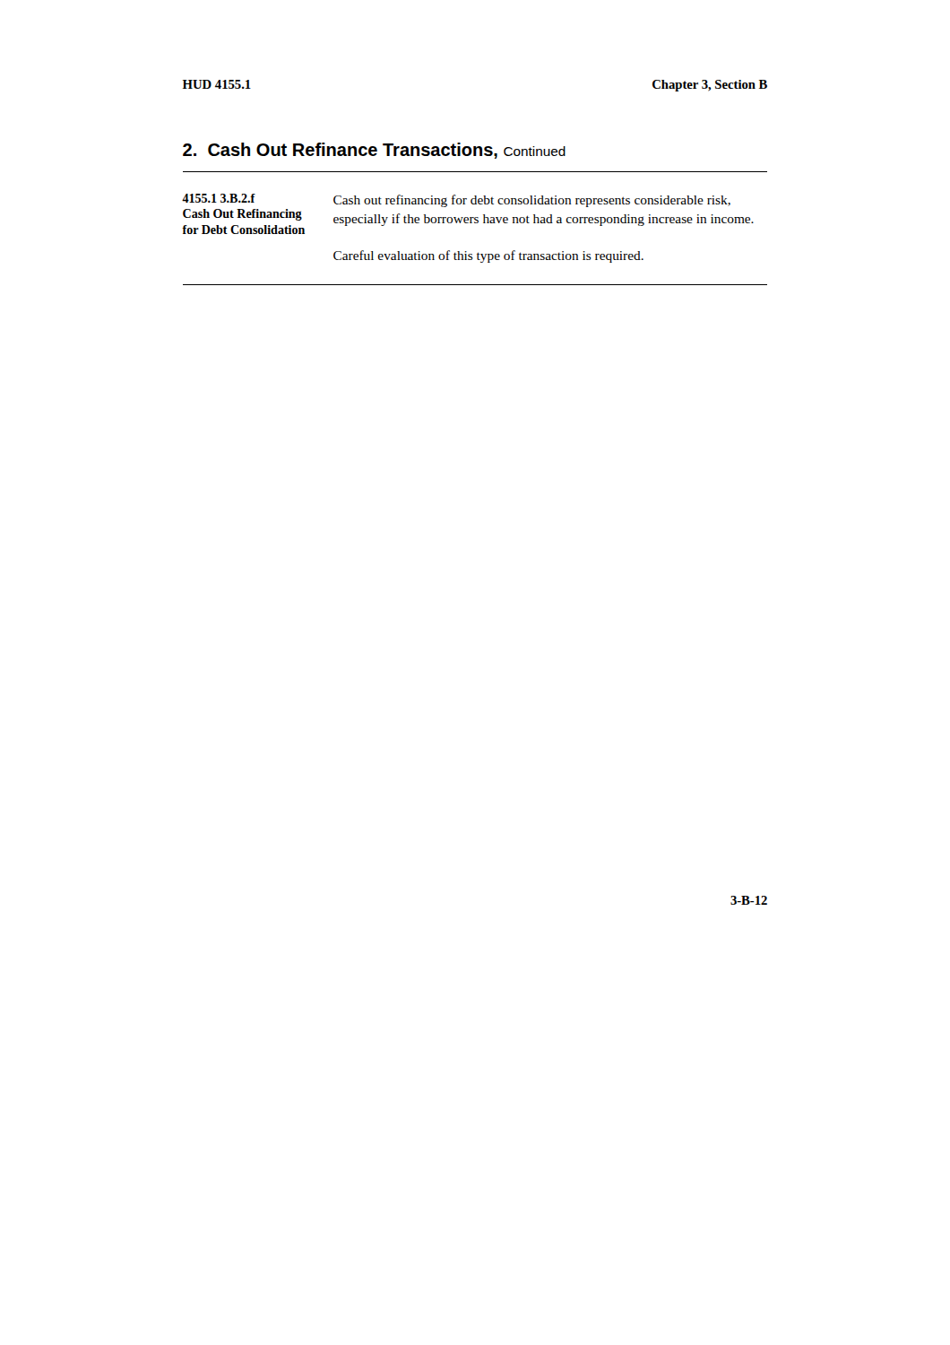HUD 4155.1 Chapter 3, Section B
2. Cash Out Refinance Transactions, Continued
4155.1 3.B.2.f
Cash Out Refinancing for Debt Consolidation
Cash out refinancing for debt consolidation represents considerable risk, especially if the borrowers have not had a corresponding increase in income.
Careful evaluation of this type of transaction is required.
3-B-12